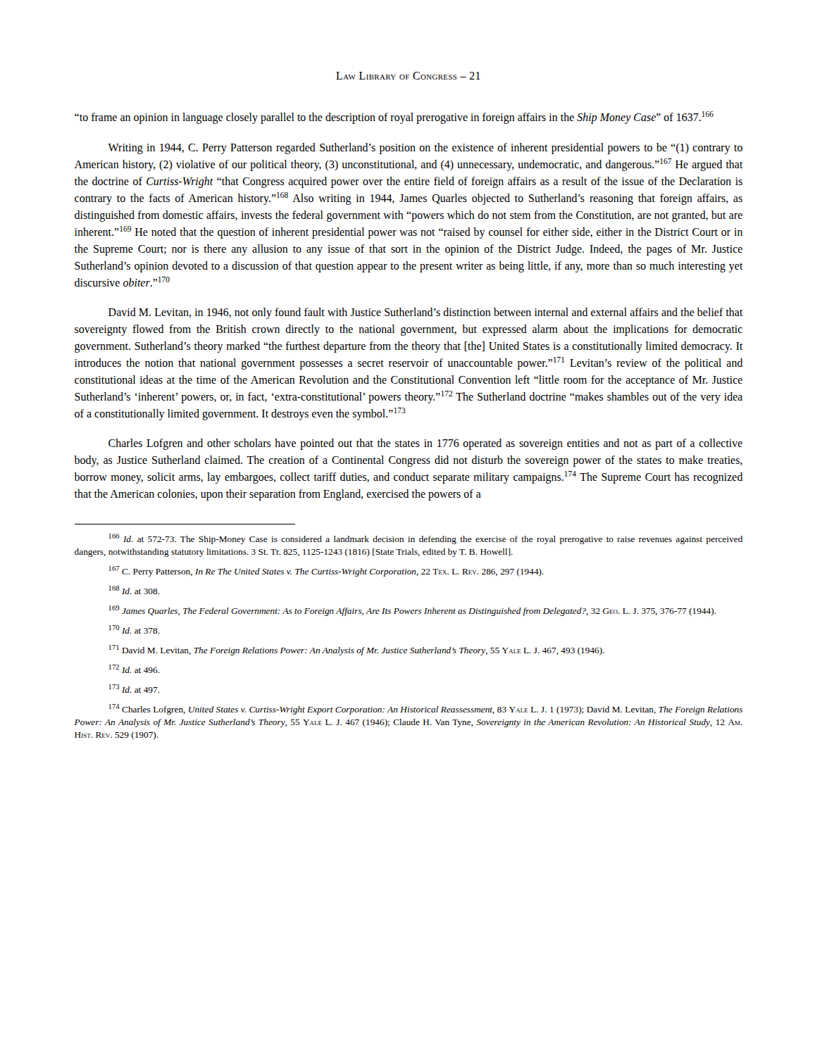Law Library of Congress – 21
“to frame an opinion in language closely parallel to the description of royal prerogative in foreign affairs in the Ship Money Case” of 1637.166
Writing in 1944, C. Perry Patterson regarded Sutherland’s position on the existence of inherent presidential powers to be “(1) contrary to American history, (2) violative of our political theory, (3) unconstitutional, and (4) unnecessary, undemocratic, and dangerous.”167 He argued that the doctrine of Curtiss-Wright “that Congress acquired power over the entire field of foreign affairs as a result of the issue of the Declaration is contrary to the facts of American history.”168 Also writing in 1944, James Quarles objected to Sutherland’s reasoning that foreign affairs, as distinguished from domestic affairs, invests the federal government with “powers which do not stem from the Constitution, are not granted, but are inherent.”169 He noted that the question of inherent presidential power was not “raised by counsel for either side, either in the District Court or in the Supreme Court; nor is there any allusion to any issue of that sort in the opinion of the District Judge. Indeed, the pages of Mr. Justice Sutherland’s opinion devoted to a discussion of that question appear to the present writer as being little, if any, more than so much interesting yet discursive obiter.”170
David M. Levitan, in 1946, not only found fault with Justice Sutherland’s distinction between internal and external affairs and the belief that sovereignty flowed from the British crown directly to the national government, but expressed alarm about the implications for democratic government. Sutherland’s theory marked “the furthest departure from the theory that [the] United States is a constitutionally limited democracy. It introduces the notion that national government possesses a secret reservoir of unaccountable power.”171 Levitan’s review of the political and constitutional ideas at the time of the American Revolution and the Constitutional Convention left “little room for the acceptance of Mr. Justice Sutherland’s ‘inherent’ powers, or, in fact, ‘extra-constitutional’ powers theory.”172 The Sutherland doctrine “makes shambles out of the very idea of a constitutionally limited government. It destroys even the symbol.”173
Charles Lofgren and other scholars have pointed out that the states in 1776 operated as sovereign entities and not as part of a collective body, as Justice Sutherland claimed. The creation of a Continental Congress did not disturb the sovereign power of the states to make treaties, borrow money, solicit arms, lay embargoes, collect tariff duties, and conduct separate military campaigns.174 The Supreme Court has recognized that the American colonies, upon their separation from England, exercised the powers of a
166 Id. at 572-73. The Ship-Money Case is considered a landmark decision in defending the exercise of the royal prerogative to raise revenues against perceived dangers, notwithstanding statutory limitations. 3 St. Tr. 825, 1125-1243 (1816) [State Trials, edited by T. B. Howell].
167 C. Perry Patterson, In Re The United States v. The Curtiss-Wright Corporation, 22 Tex. L. Rev. 286, 297 (1944).
168 Id. at 308.
169 James Quarles, The Federal Government: As to Foreign Affairs, Are Its Powers Inherent as Distinguished from Delegated?, 32 Geo. L. J. 375, 376-77 (1944).
170 Id. at 378.
171 David M. Levitan, The Foreign Relations Power: An Analysis of Mr. Justice Sutherland’s Theory, 55 Yale L. J. 467, 493 (1946).
172 Id. at 496.
173 Id. at 497.
174 Charles Lofgren, United States v. Curtiss-Wright Export Corporation: An Historical Reassessment, 83 Yale L. J. 1 (1973); David M. Levitan, The Foreign Relations Power: An Analysis of Mr. Justice Sutherland’s Theory, 55 Yale L. J. 467 (1946); Claude H. Van Tyne, Sovereignty in the American Revolution: An Historical Study, 12 Am. Hist. Rev. 529 (1907).